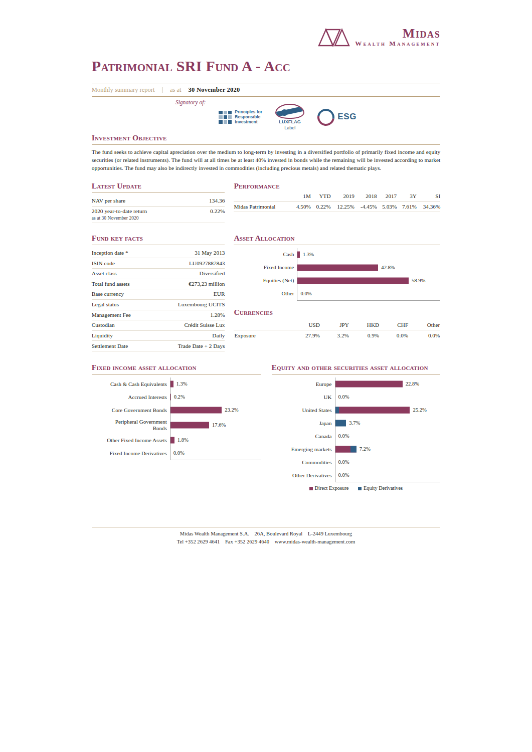Midas
Wealth Management
Patrimonial SRI Fund A - Acc
Monthly summary report | as at 30 November 2020
Signatory of:
Principles for Responsible Investment
LUXFLAG
Label
ESG
Investment Objective
The fund seeks to achieve capital apreciation over the medium to long-term by investing in a diversified portfolio of primarily fixed income and equity securities (or related instruments). The fund will at all times be at least 40% invested in bonds while the remaining will be invested according to market opportunities. The fund may also be indirectly invested in commodities (including precious metals) and related thematic plays.
Latest Update
| NAV per share | 134.36 |
| 2020 year-to-date return as at 30 November 2020 | 0.22% |
Performance
| | 1M | YTD | 2019 | 2018 | 2017 | 3Y | SI |
| --- | --- | --- | --- | --- | --- | --- | --- |
| Midas Patrimonial | 4.50% | 0.22% | 12.25% | -4.45% | 5.03% | 7.61% | 34.36% |
Fund key facts
| Inception date * | 31 May 2013 |
| ISIN code | LU0927887843 |
| Asset class | Diversified |
| Total fund assets | €273,23 million |
| Base currency | EUR |
| Legal status | Luxembourg UCITS |
| Management Fee | 1.28% |
| Custodian | Crédit Suisse Lux |
| Liquidity | Daily |
| Settlement Date | Trade Date + 2 Days |
Asset Allocation
Cash
1.3%
Fixed Income
42.8%
Equities (Net)
58.9%
Other
0.0%
Currencies
| | USD | JPY | HKD | CHF | Other |
| --- | --- | --- | --- | --- | --- |
| Exposure | 27.9% | 3.2% | 0.9% | 0.0% | 0.0% |
Fixed income asset allocation
Cash & Cash Equivalents
1.3%
Accrued Interests
0.2%
Core Government Bonds
23.2%
Peripheral Government
Bonds
17.6%
Other Fixed Income Assets
1.8%
Fixed Income Derivatives
0.0%
Equity and other securities asset allocation
Europe
22.8%
UK
0.0%
United States
25.2%
Japan
3.7%
Canada
0.0%
Emerging markets
7.2%
Commodities
0.0%
Other Derivatives
0.0%
Direct Exposure Equity Derivatives
Midas Wealth Management S.A. 26A, Boulevard Royal L-2449 Luxembourg
Tel +352 2629 4641 Fax +352 2629 4640 www.midas-wealth-management.com